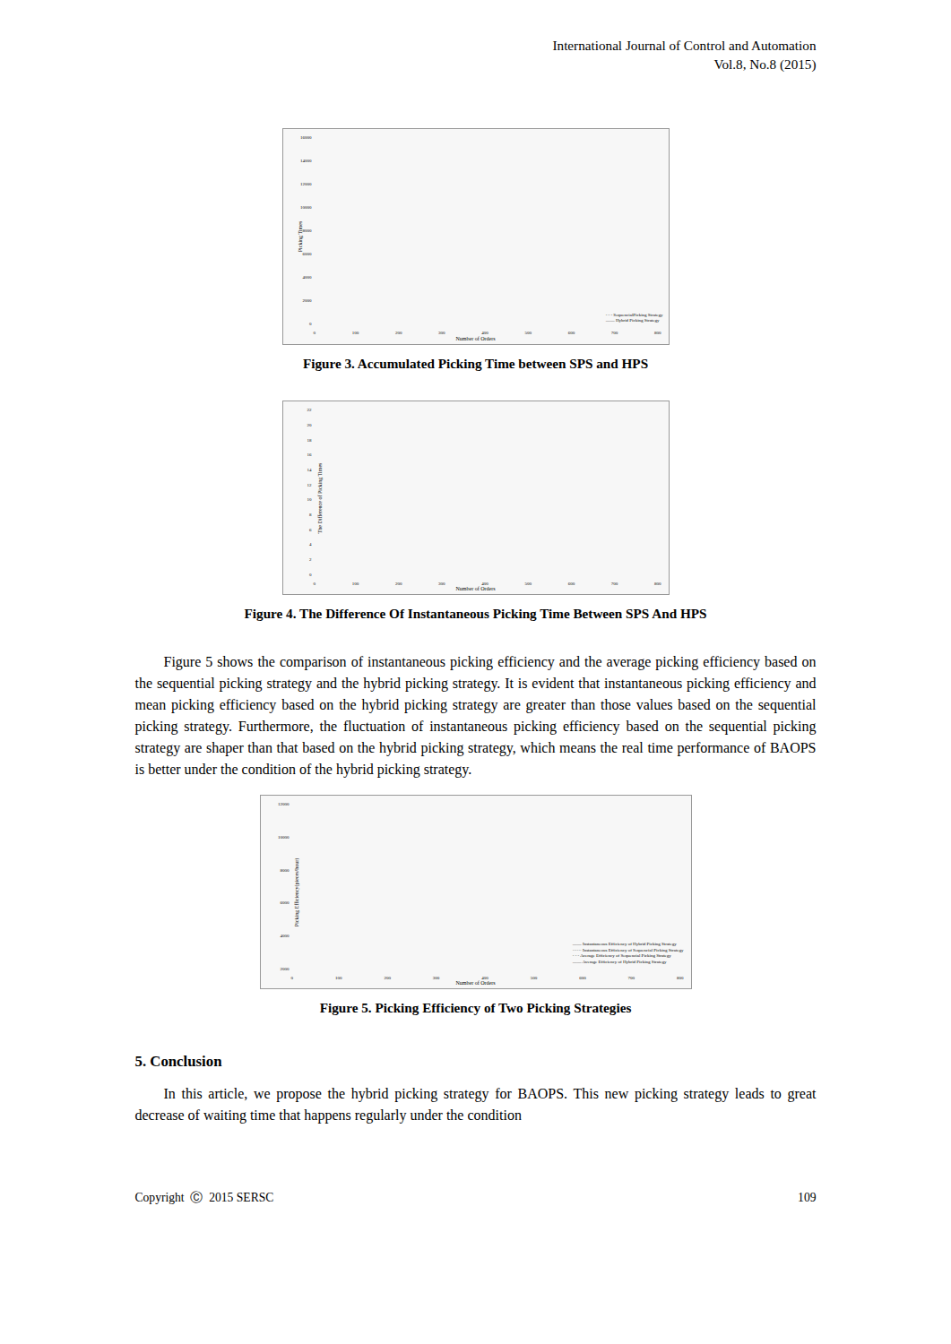International Journal of Control and Automation
Vol.8, No.8 (2015)
Picking Times
1600014000120001000080006000400020000
0100200300400500600700800
- - - SequencialPicking Strategy
—— Hybrid Picking Strategy
Number of Orders
Figure 3. Accumulated Picking Time between SPS and HPS
The Difference of Picking Times
2220181614121086420
0100200300400500600700800
Number of Orders
Figure 4. The Difference Of Instantaneous Picking Time Between SPS And HPS
Figure 5 shows the comparison of instantaneous picking efficiency and the average picking efficiency based on the sequential picking strategy and the hybrid picking strategy. It is evident that instantaneous picking efficiency and mean picking efficiency based on the hybrid picking strategy are greater than those values based on the sequential picking strategy. Furthermore, the fluctuation of instantaneous picking efficiency based on the sequential picking strategy are shaper than that based on the hybrid picking strategy, which means the real time performance of BAOPS is better under the condition of the hybrid picking strategy.
Picking Efficiency(pieces/hour)
12000100008000600040002000
0100200300400500600700800
—— Instantaneous Efficiency of Hybrid Picking Strategy
······ Instantaneous Efficiency of Sequencial Picking Strategy
- - - Average Efficiency of Sequencial Picking Strategy
—— Average Efficiency of Hybrid Picking Strategy
Number of Orders
Figure 5. Picking Efficiency of Two Picking Strategies
5. Conclusion
In this article, we propose the hybrid picking strategy for BAOPS. This new picking strategy leads to great decrease of waiting time that happens regularly under the condition
Copyright Ⓒ 2015 SERSC 109